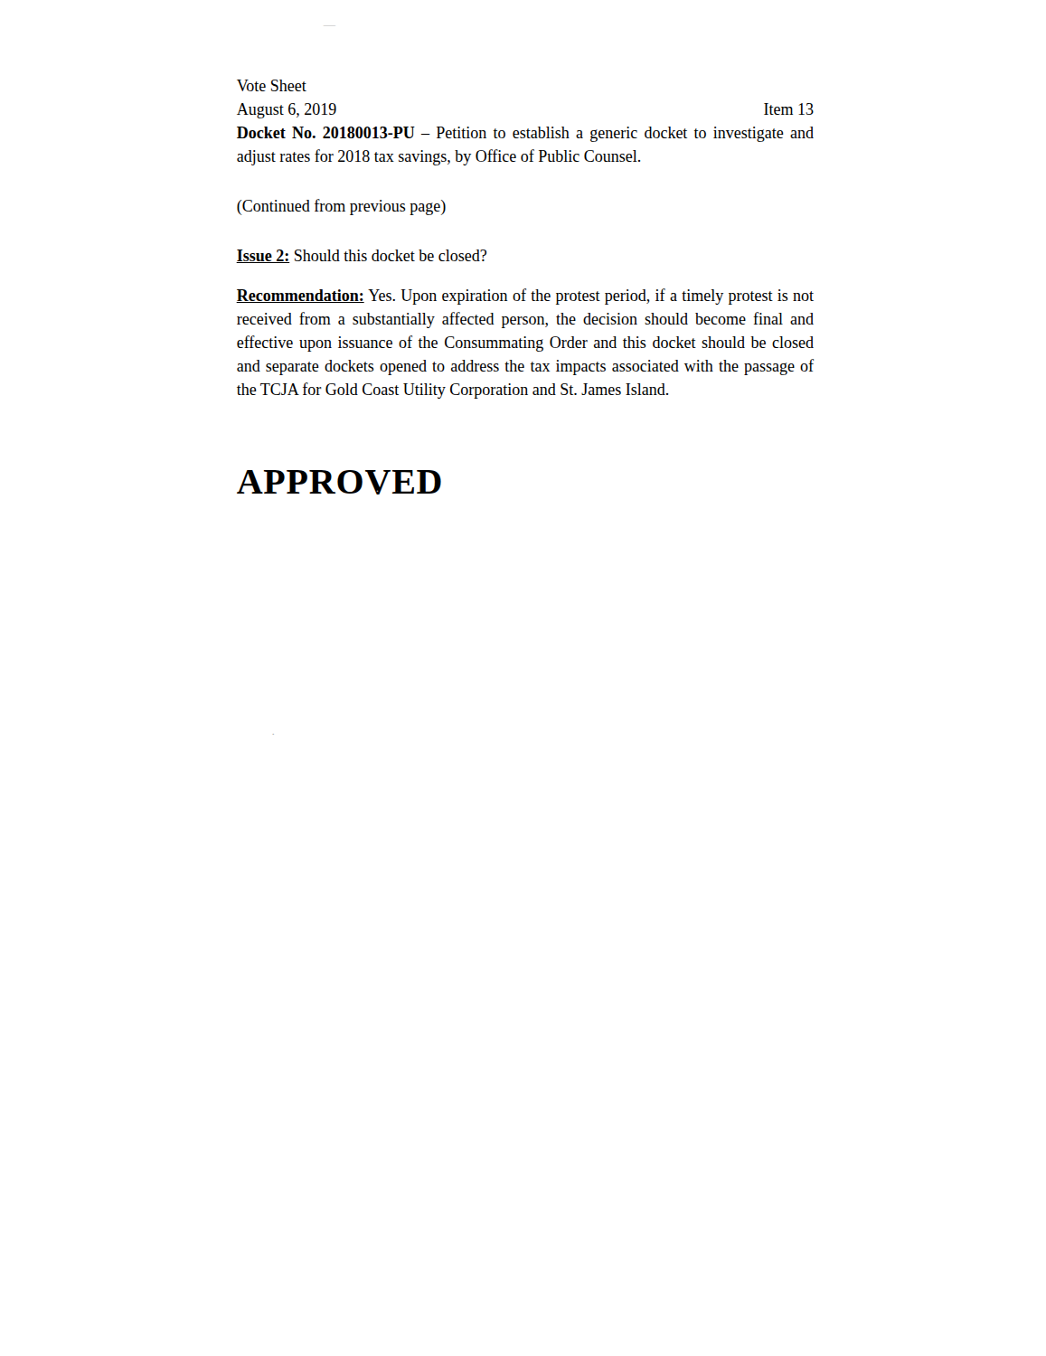— · ·
Vote Sheet
August 6, 2019
Item 13
Docket No. 20180013-PU – Petition to establish a generic docket to investigate and adjust rates for 2018 tax savings, by Office of Public Counsel.
(Continued from previous page)
Issue 2: Should this docket be closed?
Recommendation: Yes. Upon expiration of the protest period, if a timely protest is not received from a substantially affected person, the decision should become final and effective upon issuance of the Consummating Order and this docket should be closed and separate dockets opened to address the tax impacts associated with the passage of the TCJA for Gold Coast Utility Corporation and St. James Island.
APPROVED